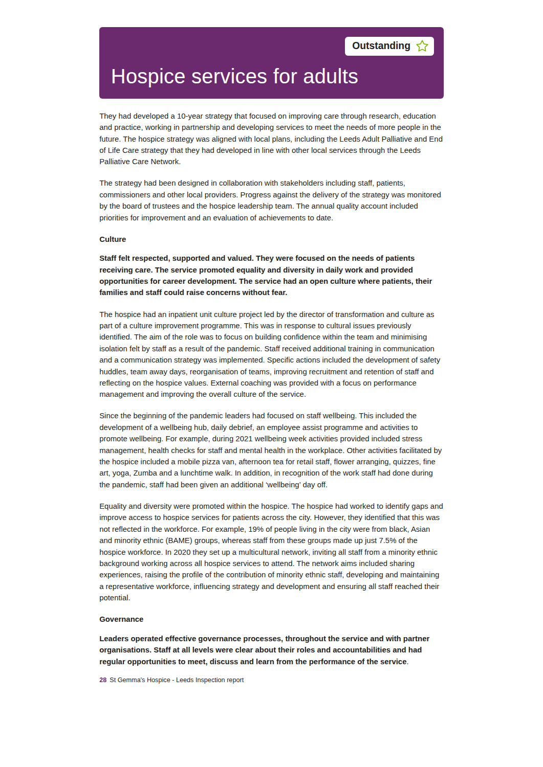Outstanding
Hospice services for adults
They had developed a 10-year strategy that focused on improving care through research, education and practice, working in partnership and developing services to meet the needs of more people in the future. The hospice strategy was aligned with local plans, including the Leeds Adult Palliative and End of Life Care strategy that they had developed in line with other local services through the Leeds Palliative Care Network.
The strategy had been designed in collaboration with stakeholders including staff, patients, commissioners and other local providers. Progress against the delivery of the strategy was monitored by the board of trustees and the hospice leadership team. The annual quality account included priorities for improvement and an evaluation of achievements to date.
Culture
Staff felt respected, supported and valued. They were focused on the needs of patients receiving care. The service promoted equality and diversity in daily work and provided opportunities for career development. The service had an open culture where patients, their families and staff could raise concerns without fear.
The hospice had an inpatient unit culture project led by the director of transformation and culture as part of a culture improvement programme. This was in response to cultural issues previously identified. The aim of the role was to focus on building confidence within the team and minimising isolation felt by staff as a result of the pandemic. Staff received additional training in communication and a communication strategy was implemented. Specific actions included the development of safety huddles, team away days, reorganisation of teams, improving recruitment and retention of staff and reflecting on the hospice values. External coaching was provided with a focus on performance management and improving the overall culture of the service.
Since the beginning of the pandemic leaders had focused on staff wellbeing. This included the development of a wellbeing hub, daily debrief, an employee assist programme and activities to promote wellbeing. For example, during 2021 wellbeing week activities provided included stress management, health checks for staff and mental health in the workplace. Other activities facilitated by the hospice included a mobile pizza van, afternoon tea for retail staff, flower arranging, quizzes, fine art, yoga, Zumba and a lunchtime walk. In addition, in recognition of the work staff had done during the pandemic, staff had been given an additional ‘wellbeing’ day off.
Equality and diversity were promoted within the hospice. The hospice had worked to identify gaps and improve access to hospice services for patients across the city. However, they identified that this was not reflected in the workforce. For example, 19% of people living in the city were from black, Asian and minority ethnic (BAME) groups, whereas staff from these groups made up just 7.5% of the hospice workforce. In 2020 they set up a multicultural network, inviting all staff from a minority ethnic background working across all hospice services to attend. The network aims included sharing experiences, raising the profile of the contribution of minority ethnic staff, developing and maintaining a representative workforce, influencing strategy and development and ensuring all staff reached their potential.
Governance
Leaders operated effective governance processes, throughout the service and with partner organisations. Staff at all levels were clear about their roles and accountabilities and had regular opportunities to meet, discuss and learn from the performance of the service.
28 St Gemma's Hospice - Leeds Inspection report